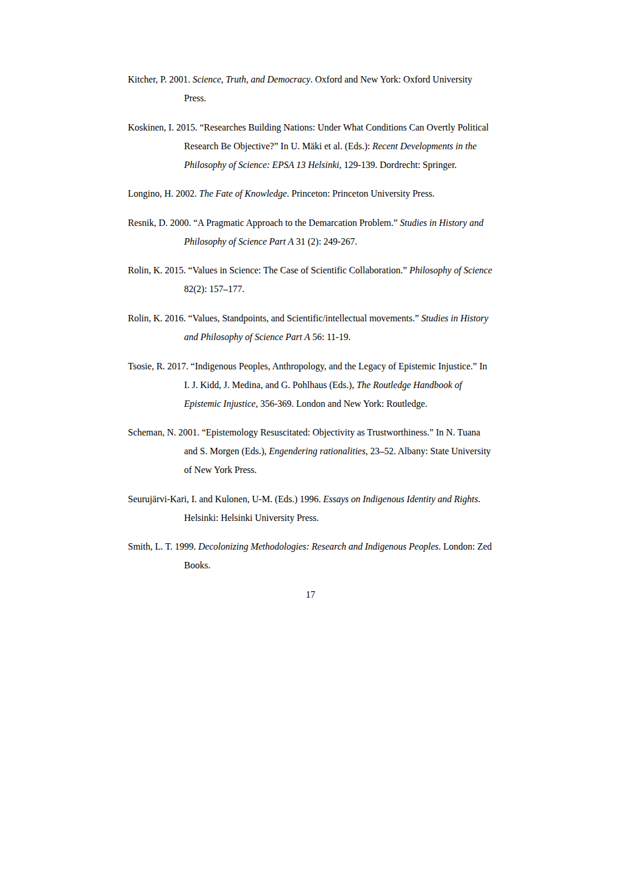Kitcher, P. 2001. Science, Truth, and Democracy. Oxford and New York: Oxford University Press.
Koskinen, I. 2015. “Researches Building Nations: Under What Conditions Can Overtly Political Research Be Objective?” In U. Mäki et al. (Eds.): Recent Developments in the Philosophy of Science: EPSA 13 Helsinki, 129-139. Dordrecht: Springer.
Longino, H. 2002. The Fate of Knowledge. Princeton: Princeton University Press.
Resnik, D. 2000. “A Pragmatic Approach to the Demarcation Problem.” Studies in History and Philosophy of Science Part A 31 (2): 249-267.
Rolin, K. 2015. “Values in Science: The Case of Scientific Collaboration.” Philosophy of Science 82(2): 157–177.
Rolin, K. 2016. “Values, Standpoints, and Scientific/intellectual movements.” Studies in History and Philosophy of Science Part A 56: 11-19.
Tsosie, R. 2017. “Indigenous Peoples, Anthropology, and the Legacy of Epistemic Injustice.” In I. J. Kidd, J. Medina, and G. Pohlhaus (Eds.), The Routledge Handbook of Epistemic Injustice, 356-369. London and New York: Routledge.
Scheman, N. 2001. “Epistemology Resuscitated: Objectivity as Trustworthiness.” In N. Tuana and S. Morgen (Eds.), Engendering rationalities, 23–52. Albany: State University of New York Press.
Seurujärvi-Kari, I. and Kulonen, U-M. (Eds.) 1996. Essays on Indigenous Identity and Rights. Helsinki: Helsinki University Press.
Smith, L. T. 1999. Decolonizing Methodologies: Research and Indigenous Peoples. London: Zed Books.
17